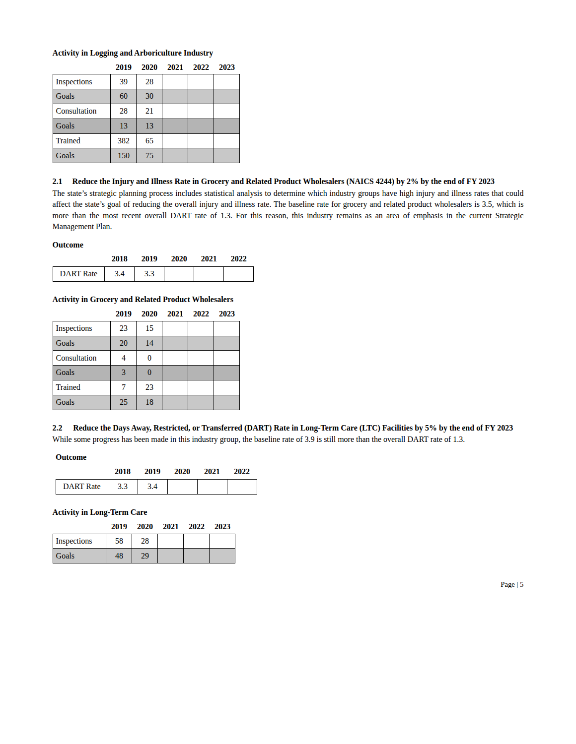Activity in Logging and Arboriculture Industry
| | 2019 | 2020 | 2021 | 2022 | 2023 |
| --- | --- | --- | --- | --- | --- |
| Inspections | 39 | 28 | | | |
| Goals | 60 | 30 | | | |
| Consultation | 28 | 21 | | | |
| Goals | 13 | 13 | | | |
| Trained | 382 | 65 | | | |
| Goals | 150 | 75 | | | |
2.1 Reduce the Injury and Illness Rate in Grocery and Related Product Wholesalers (NAICS 4244) by 2% by the end of FY 2023
The state’s strategic planning process includes statistical analysis to determine which industry groups have high injury and illness rates that could affect the state’s goal of reducing the overall injury and illness rate. The baseline rate for grocery and related product wholesalers is 3.5, which is more than the most recent overall DART rate of 1.3. For this reason, this industry remains as an area of emphasis in the current Strategic Management Plan.
Outcome
| | 2018 | 2019 | 2020 | 2021 | 2022 |
| --- | --- | --- | --- | --- | --- |
| DART Rate | 3.4 | 3.3 | | | |
Activity in Grocery and Related Product Wholesalers
| | 2019 | 2020 | 2021 | 2022 | 2023 |
| --- | --- | --- | --- | --- | --- |
| Inspections | 23 | 15 | | | |
| Goals | 20 | 14 | | | |
| Consultation | 4 | 0 | | | |
| Goals | 3 | 0 | | | |
| Trained | 7 | 23 | | | |
| Goals | 25 | 18 | | | |
2.2
Reduce the Days Away, Restricted, or Transferred (DART) Rate in Long-Term Care (LTC) Facilities by 5% by the end of FY 2023
While some progress has been made in this industry group, the baseline rate of 3.9 is still more than the overall DART rate of 1.3.
Outcome
| | 2018 | 2019 | 2020 | 2021 | 2022 |
| --- | --- | --- | --- | --- | --- |
| DART Rate | 3.3 | 3.4 | | | |
Activity in Long-Term Care
| | 2019 | 2020 | 2021 | 2022 | 2023 |
| --- | --- | --- | --- | --- | --- |
| Inspections | 58 | 28 | | | |
| Goals | 48 | 29 | | | |
Page | 5